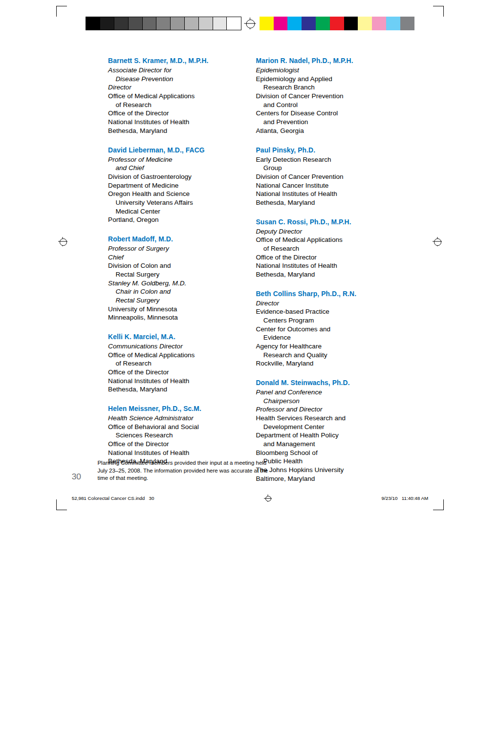Barnett S. Kramer, M.D., M.P.H.
Associate Director for
Disease Prevention
Director
Office of Medical Applications
of Research
Office of the Director
National Institutes of Health
Bethesda, Maryland
David Lieberman, M.D., FACG
Professor of Medicine
and Chief
Division of Gastroenterology
Department of Medicine
Oregon Health and Science
University Veterans Affairs
Medical Center
Portland, Oregon
Robert Madoff, M.D.
Professor of Surgery
Chief
Division of Colon and
Rectal Surgery
Stanley M. Goldberg, M.D.
Chair in Colon and
Rectal Surgery
University of Minnesota
Minneapolis, Minnesota
Kelli K. Marciel, M.A.
Communications Director
Office of Medical Applications
of Research
Office of the Director
National Institutes of Health
Bethesda, Maryland
Helen Meissner, Ph.D., Sc.M.
Health Science Administrator
Office of Behavioral and Social
Sciences Research
Office of the Director
National Institutes of Health
Bethesda, Maryland
Marion R. Nadel, Ph.D., M.P.H.
Epidemiologist
Epidemiology and Applied
Research Branch
Division of Cancer Prevention
and Control
Centers for Disease Control
and Prevention
Atlanta, Georgia
Paul Pinsky, Ph.D.
Early Detection Research
Group
Division of Cancer Prevention
National Cancer Institute
National Institutes of Health
Bethesda, Maryland
Susan C. Rossi, Ph.D., M.P.H.
Deputy Director
Office of Medical Applications
of Research
Office of the Director
National Institutes of Health
Bethesda, Maryland
Beth Collins Sharp, Ph.D., R.N.
Director
Evidence-based Practice
Centers Program
Center for Outcomes and
Evidence
Agency for Healthcare
Research and Quality
Rockville, Maryland
Donald M. Steinwachs, Ph.D.
Panel and Conference
Chairperson
Professor and Director
Health Services Research and
Development Center
Department of Health Policy
and Management
Bloomberg School of
Public Health
The Johns Hopkins University
Baltimore, Maryland
30
Planning Committee members provided their input at a meeting held
July 23–25, 2008. The information provided here was accurate at the
time of that meeting.
52,981 Colorectal Cancer CS.indd 30
9/23/10 11:40:48 AM